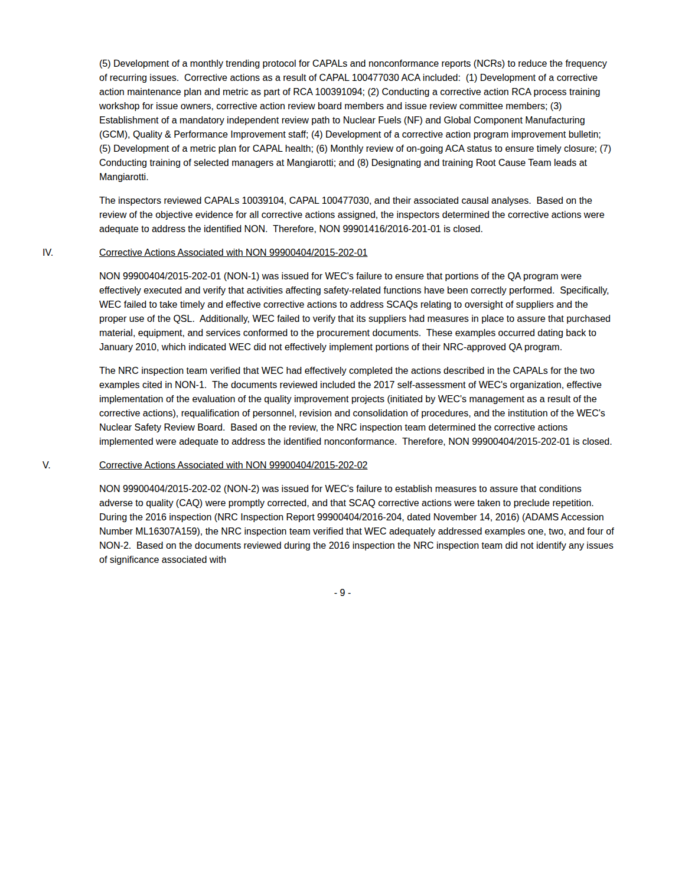(5) Development of a monthly trending protocol for CAPALs and nonconformance reports (NCRs) to reduce the frequency of recurring issues. Corrective actions as a result of CAPAL 100477030 ACA included: (1) Development of a corrective action maintenance plan and metric as part of RCA 100391094; (2) Conducting a corrective action RCA process training workshop for issue owners, corrective action review board members and issue review committee members; (3) Establishment of a mandatory independent review path to Nuclear Fuels (NF) and Global Component Manufacturing (GCM), Quality & Performance Improvement staff; (4) Development of a corrective action program improvement bulletin; (5) Development of a metric plan for CAPAL health; (6) Monthly review of on-going ACA status to ensure timely closure; (7) Conducting training of selected managers at Mangiarotti; and (8) Designating and training Root Cause Team leads at Mangiarotti.
The inspectors reviewed CAPALs 10039104, CAPAL 100477030, and their associated causal analyses. Based on the review of the objective evidence for all corrective actions assigned, the inspectors determined the corrective actions were adequate to address the identified NON. Therefore, NON 99901416/2016-201-01 is closed.
IV. Corrective Actions Associated with NON 99900404/2015-202-01
NON 99900404/2015-202-01 (NON-1) was issued for WEC's failure to ensure that portions of the QA program were effectively executed and verify that activities affecting safety-related functions have been correctly performed. Specifically, WEC failed to take timely and effective corrective actions to address SCAQs relating to oversight of suppliers and the proper use of the QSL. Additionally, WEC failed to verify that its suppliers had measures in place to assure that purchased material, equipment, and services conformed to the procurement documents. These examples occurred dating back to January 2010, which indicated WEC did not effectively implement portions of their NRC-approved QA program.
The NRC inspection team verified that WEC had effectively completed the actions described in the CAPALs for the two examples cited in NON-1. The documents reviewed included the 2017 self-assessment of WEC's organization, effective implementation of the evaluation of the quality improvement projects (initiated by WEC's management as a result of the corrective actions), requalification of personnel, revision and consolidation of procedures, and the institution of the WEC's Nuclear Safety Review Board. Based on the review, the NRC inspection team determined the corrective actions implemented were adequate to address the identified nonconformance. Therefore, NON 99900404/2015-202-01 is closed.
V. Corrective Actions Associated with NON 99900404/2015-202-02
NON 99900404/2015-202-02 (NON-2) was issued for WEC's failure to establish measures to assure that conditions adverse to quality (CAQ) were promptly corrected, and that SCAQ corrective actions were taken to preclude repetition. During the 2016 inspection (NRC Inspection Report 99900404/2016-204, dated November 14, 2016) (ADAMS Accession Number ML16307A159), the NRC inspection team verified that WEC adequately addressed examples one, two, and four of NON-2. Based on the documents reviewed during the 2016 inspection the NRC inspection team did not identify any issues of significance associated with
- 9 -